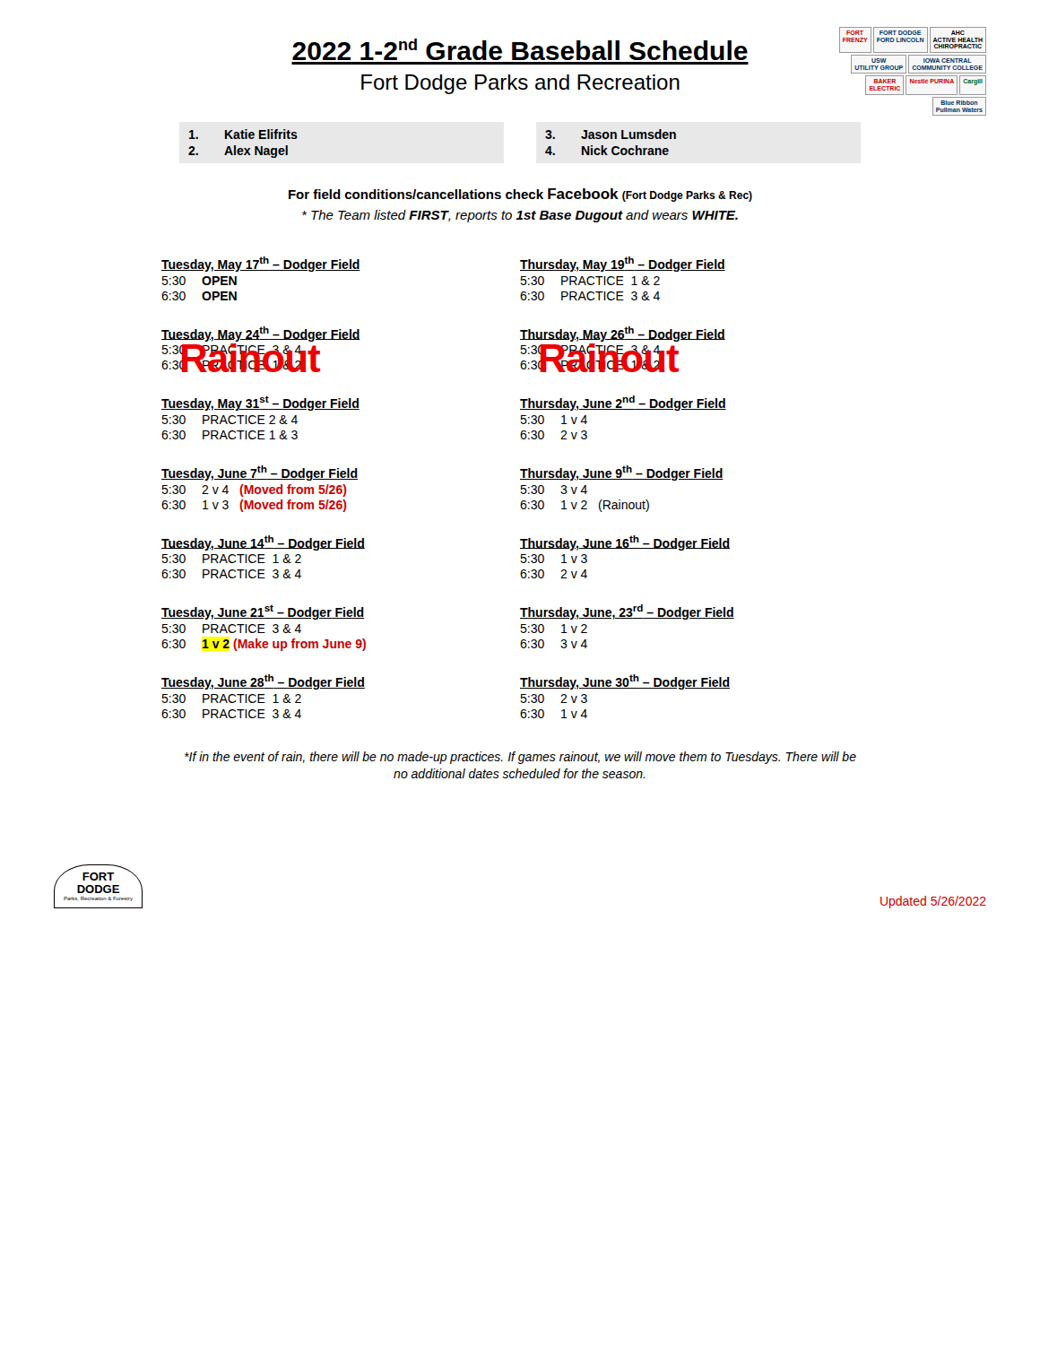FORT
FRENZY FORT DODGE
FORD LINCOLN AHC
ACTIVE HEALTH
CHIROPRACTIC USW
UTILITY GROUP IOWA CENTRAL
COMMUNITY COLLEGE BAKER
ELECTRIC Nestlé PURINA Cargill Blue Ribbon
Pullman Waters
2022 1-2nd Grade Baseball Schedule
Fort Dodge Parks and Recreation
1. Katie Elifrits
2. Alex Nagel
3. Jason Lumsden
4. Nick Cochrane
For field conditions/cancellations check Facebook (Fort Dodge Parks & Rec)
* The Team listed FIRST, reports to 1st Base Dugout and wears WHITE.
Tuesday, May 17th – Dodger Field
5:30 OPEN
6:30 OPEN
Thursday, May 19th – Dodger Field
5:30 PRACTICE 1 & 2
6:30 PRACTICE 3 & 4
Rainout
Rainout
Tuesday, May 24th – Dodger Field
5:30 PRACTICE 3 & 4
6:30 PRACTICE 1 & 2
Thursday, May 26th – Dodger Field
5:30 PRACTICE 3 & 4
6:30 PRACTICE 1 & 2
Tuesday, May 31st – Dodger Field
5:30 PRACTICE 2 & 4
6:30 PRACTICE 1 & 3
Thursday, June 2nd – Dodger Field
5:301 v 4
6:302 v 3
Tuesday, June 7th – Dodger Field
5:302 v 4 (Moved from 5/26)
6:301 v 3 (Moved from 5/26)
Thursday, June 9th – Dodger Field
5:303 v 4
6:301 v 2 (Rainout)
Tuesday, June 14th – Dodger Field
5:30 PRACTICE 1 & 2
6:30 PRACTICE 3 & 4
Thursday, June 16th – Dodger Field
5:301 v 3
6:302 v 4
Tuesday, June 21st – Dodger Field
5:30 PRACTICE 3 & 4
6:301 v 2 (Make up from June 9)
Thursday, June, 23rd – Dodger Field
5:301 v 2
6:303 v 4
Tuesday, June 28th – Dodger Field
5:30 PRACTICE 1 & 2
6:30 PRACTICE 3 & 4
Thursday, June 30th – Dodger Field
5:302 v 3
6:301 v 4
*If in the event of rain, there will be no made-up practices. If games rainout, we will move them to Tuesdays. There will be no additional dates scheduled for the season.
FORT
DODGE Parks, Recreation & Forestry
Updated 5/26/2022